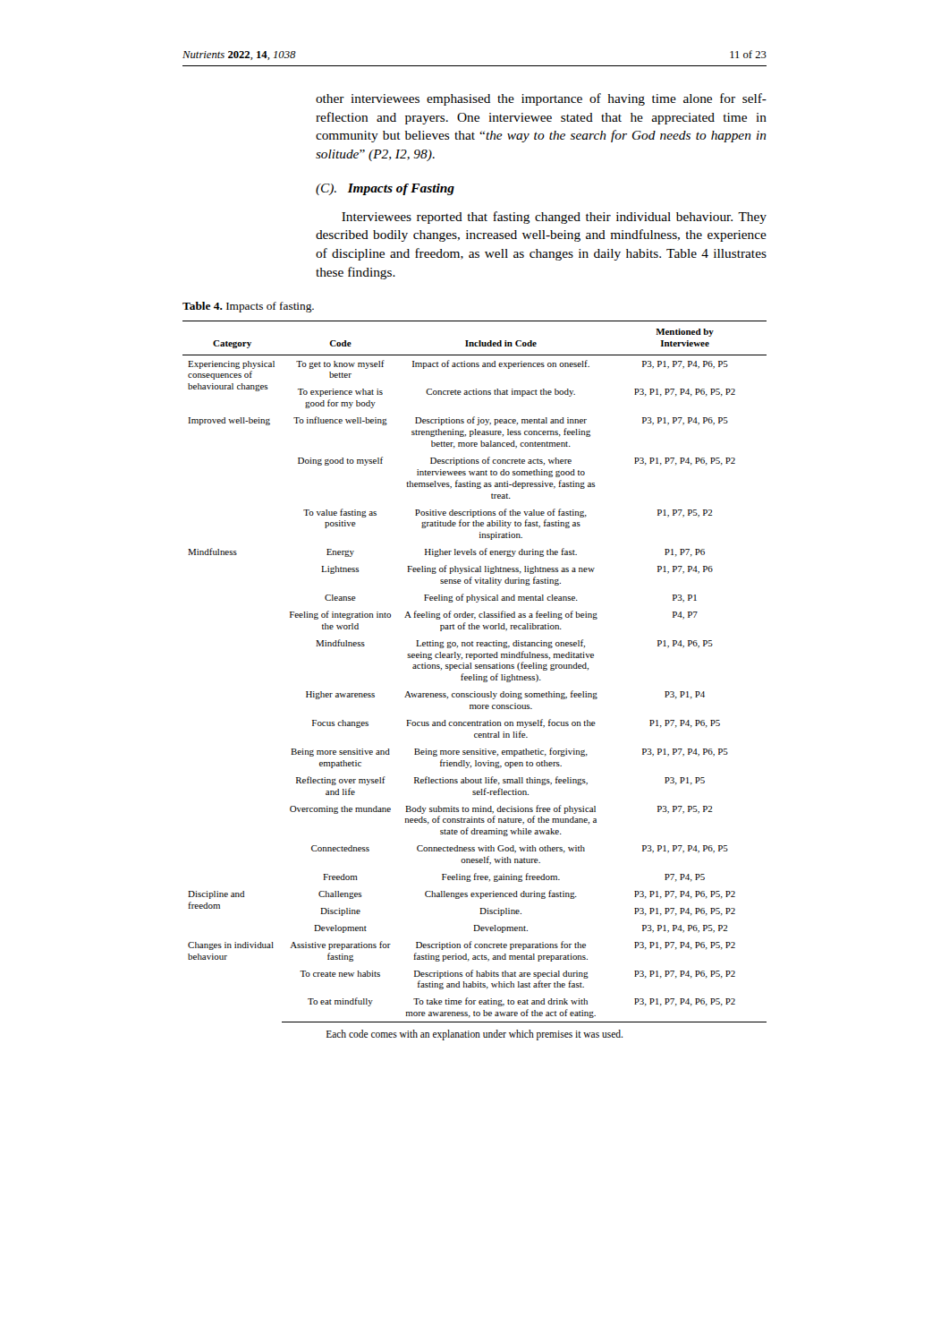Nutrients 2022, 14, 1038
11 of 23
other interviewees emphasised the importance of having time alone for self-reflection and prayers. One interviewee stated that he appreciated time in community but believes that “the way to the search for God needs to happen in solitude” (P2, I2, 98).
(C). Impacts of Fasting
Interviewees reported that fasting changed their individual behaviour. They described bodily changes, increased well-being and mindfulness, the experience of discipline and freedom, as well as changes in daily habits. Table 4 illustrates these findings.
Table 4. Impacts of fasting.
| Category | Code | Included in Code | Mentioned by Interviewee |
| --- | --- | --- | --- |
| Experiencing physical consequences of behavioural changes | To get to know myself better | Impact of actions and experiences on oneself. | P3, P1, P7, P4, P6, P5 |
| To experience what is good for my body | Concrete actions that impact the body. | P3, P1, P7, P4, P6, P5, P2 |
| Improved well-being | To influence well-being | Descriptions of joy, peace, mental and inner strengthening, pleasure, less concerns, feeling better, more balanced, contentment. | P3, P1, P7, P4, P6, P5 |
| Doing good to myself | Descriptions of concrete acts, where interviewees want to do something good to themselves, fasting as anti-depressive, fasting as treat. | P3, P1, P7, P4, P6, P5, P2 |
| To value fasting as positive | Positive descriptions of the value of fasting, gratitude for the ability to fast, fasting as inspiration. | P1, P7, P5, P2 |
| Mindfulness | Energy | Higher levels of energy during the fast. | P1, P7, P6 |
| Lightness | Feeling of physical lightness, lightness as a new sense of vitality during fasting. | P1, P7, P4, P6 |
| Cleanse | Feeling of physical and mental cleanse. | P3, P1 |
| Feeling of integration into the world | A feeling of order, classified as a feeling of being part of the world, recalibration. | P4, P7 |
| Mindfulness | Letting go, not reacting, distancing oneself, seeing clearly, reported mindfulness, meditative actions, special sensations (feeling grounded, feeling of lightness). | P1, P4, P6, P5 |
| Higher awareness | Awareness, consciously doing something, feeling more conscious. | P3, P1, P4 |
| Focus changes | Focus and concentration on myself, focus on the central in life. | P1, P7, P4, P6, P5 |
| Being more sensitive and empathetic | Being more sensitive, empathetic, forgiving, friendly, loving, open to others. | P3, P1, P7, P4, P6, P5 |
| Reflecting over myself and life | Reflections about life, small things, feelings, self-reflection. | P3, P1, P5 |
| Overcoming the mundane | Body submits to mind, decisions free of physical needs, of constraints of nature, of the mundane, a state of dreaming while awake. | P3, P7, P5, P2 |
| Connectedness | Connectedness with God, with others, with oneself, with nature. | P3, P1, P7, P4, P6, P5 |
| Freedom | Feeling free, gaining freedom. | P7, P4, P5 |
| Discipline and freedom | Challenges | Challenges experienced during fasting. | P3, P1, P7, P4, P6, P5, P2 |
| Discipline | Discipline. | P3, P1, P7, P4, P6, P5, P2 |
| Development | Development. | P3, P1, P4, P6, P5, P2 |
| Changes in individual behaviour | Assistive preparations for fasting | Description of concrete preparations for the fasting period, acts, and mental preparations. | P3, P1, P7, P4, P6, P5, P2 |
| To create new habits | Descriptions of habits that are special during fasting and habits, which last after the fast. | P3, P1, P7, P4, P6, P5, P2 |
| To eat mindfully | To take time for eating, to eat and drink with more awareness, to be aware of the act of eating. | P3, P1, P7, P4, P6, P5, P2 |
Each code comes with an explanation under which premises it was used.